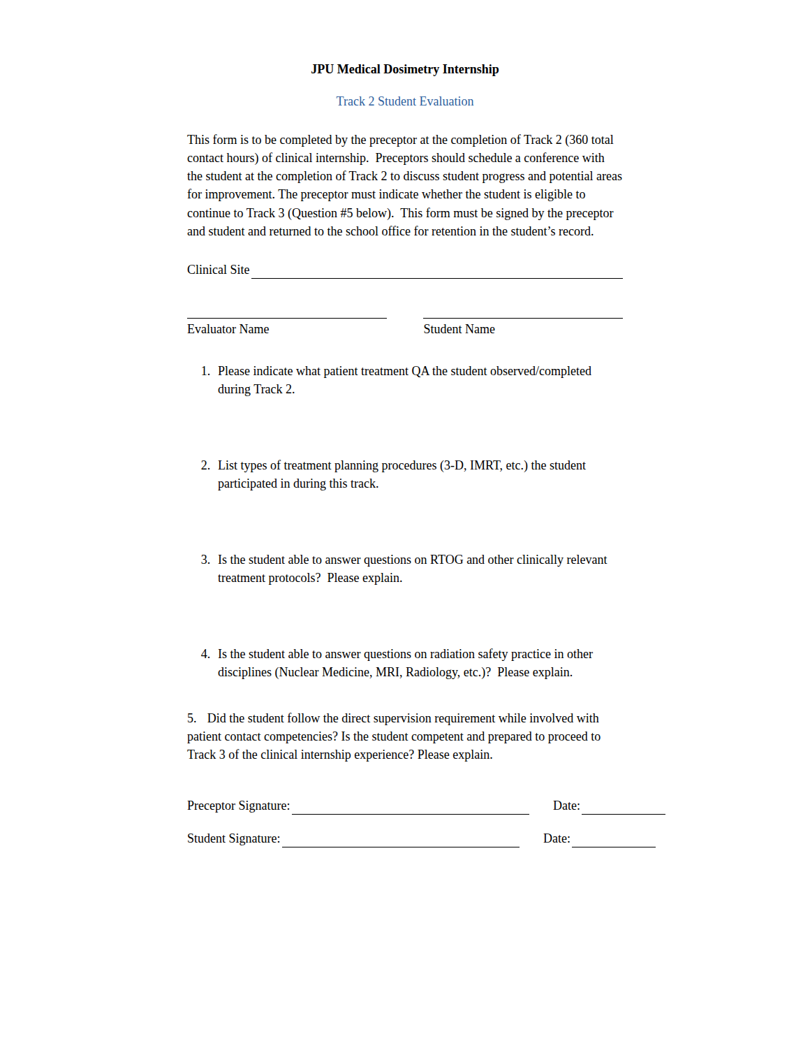JPU Medical Dosimetry Internship
Track 2 Student Evaluation
This form is to be completed by the preceptor at the completion of Track 2 (360 total contact hours) of clinical internship. Preceptors should schedule a conference with the student at the completion of Track 2 to discuss student progress and potential areas for improvement. The preceptor must indicate whether the student is eligible to continue to Track 3 (Question #5 below). This form must be signed by the preceptor and student and returned to the school office for retention in the student’s record.
Clinical Site
Evaluator Name
Student Name
Please indicate what patient treatment QA the student observed/completed during Track 2.
List types of treatment planning procedures (3-D, IMRT, etc.) the student participated in during this track.
Is the student able to answer questions on RTOG and other clinically relevant treatment protocols? Please explain.
Is the student able to answer questions on radiation safety practice in other disciplines (Nuclear Medicine, MRI, Radiology, etc.)? Please explain.
5. Did the student follow the direct supervision requirement while involved with patient contact competencies? Is the student competent and prepared to proceed to Track 3 of the clinical internship experience? Please explain.
Preceptor Signature: Date:
Student Signature: Date: